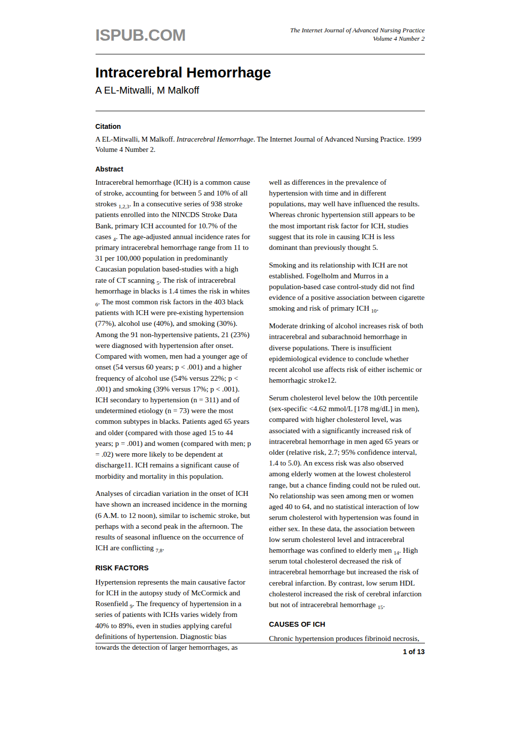ISPUB.COM
The Internet Journal of Advanced Nursing Practice
Volume 4 Number 2
Intracerebral Hemorrhage
A EL-Mitwalli, M Malkoff
Citation
A EL-Mitwalli, M Malkoff. Intracerebral Hemorrhage. The Internet Journal of Advanced Nursing Practice. 1999 Volume 4 Number 2.
Abstract
Intracerebral hemorrhage (ICH) is a common cause of stroke, accounting for between 5 and 10% of all strokes 1,2,3. In a consecutive series of 938 stroke patients enrolled into the NINCDS Stroke Data Bank, primary ICH accounted for 10.7% of the cases 4. The age-adjusted annual incidence rates for primary intracerebral hemorrhage range from 11 to 31 per 100,000 population in predominantly Caucasian population based-studies with a high rate of CT scanning 5. The risk of intracerebral hemorrhage in blacks is 1.4 times the risk in whites 6. The most common risk factors in the 403 black patients with ICH were pre-existing hypertension (77%), alcohol use (40%), and smoking (30%). Among the 91 non-hypertensive patients, 21 (23%) were diagnosed with hypertension after onset. Compared with women, men had a younger age of onset (54 versus 60 years; p < .001) and a higher frequency of alcohol use (54% versus 22%; p < .001) and smoking (39% versus 17%; p < .001). ICH secondary to hypertension (n = 311) and of undetermined etiology (n = 73) were the most common subtypes in blacks. Patients aged 65 years and older (compared with those aged 15 to 44 years; p = .001) and women (compared with men; p = .02) were more likely to be dependent at discharge11. ICH remains a significant cause of morbidity and mortality in this population.
Analyses of circadian variation in the onset of ICH have shown an increased incidence in the morning (6 A.M. to 12 noon), similar to ischemic stroke, but perhaps with a second peak in the afternoon. The results of seasonal influence on the occurrence of ICH are conflicting 7,8.
Risk Factors
Hypertension represents the main causative factor for ICH in the autopsy study of McCormick and Rosenfield 9. The frequency of hypertension in a series of patients with ICHs varies widely from 40% to 89%, even in studies applying careful definitions of hypertension. Diagnostic bias towards the detection of larger hemorrhages, as well as differences in the prevalence of hypertension with time and in different populations, may well have influenced the results. Whereas chronic hypertension still appears to be the most important risk factor for ICH, studies suggest that its role in causing ICH is less dominant than previously thought 5.
Smoking and its relationship with ICH are not established. Fogelholm and Murros in a population-based case control-study did not find evidence of a positive association between cigarette smoking and risk of primary ICH 10.
Moderate drinking of alcohol increases risk of both intracerebral and subarachnoid hemorrhage in diverse populations. There is insufficient epidemiological evidence to conclude whether recent alcohol use affects risk of either ischemic or hemorrhagic stroke12.
Serum cholesterol level below the 10th percentile (sex-specific <4.62 mmol/L [178 mg/dL] in men), compared with higher cholesterol level, was associated with a significantly increased risk of intracerebral hemorrhage in men aged 65 years or older (relative risk, 2.7; 95% confidence interval, 1.4 to 5.0). An excess risk was also observed among elderly women at the lowest cholesterol range, but a chance finding could not be ruled out. No relationship was seen among men or women aged 40 to 64, and no statistical interaction of low serum cholesterol with hypertension was found in either sex. In these data, the association between low serum cholesterol level and intracerebral hemorrhage was confined to elderly men 14. High serum total cholesterol decreased the risk of intracerebral hemorrhage but increased the risk of cerebral infarction. By contrast, low serum HDL cholesterol increased the risk of cerebral infarction but not of intracerebral hemorrhage 15.
Causes of ICH
Chronic hypertension produces fibrinoid necrosis,
1 of 13